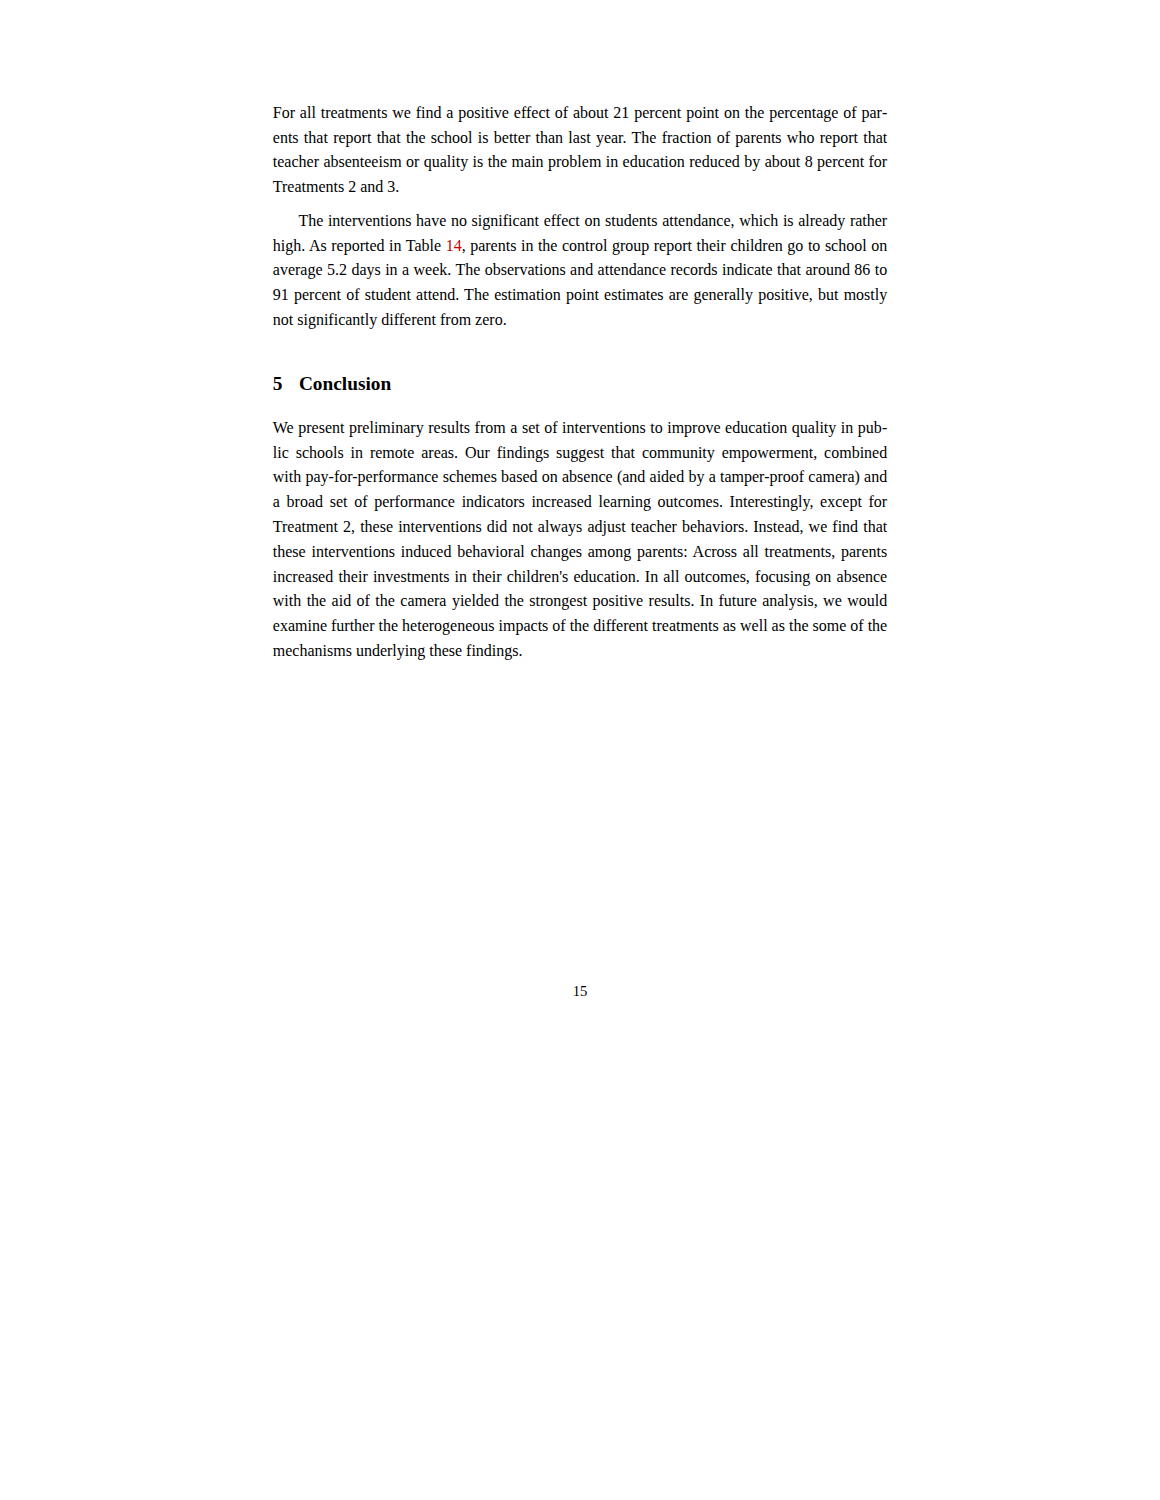For all treatments we find a positive effect of about 21 percent point on the percentage of parents that report that the school is better than last year. The fraction of parents who report that teacher absenteeism or quality is the main problem in education reduced by about 8 percent for Treatments 2 and 3.
The interventions have no significant effect on students attendance, which is already rather high. As reported in Table 14, parents in the control group report their children go to school on average 5.2 days in a week. The observations and attendance records indicate that around 86 to 91 percent of student attend. The estimation point estimates are generally positive, but mostly not significantly different from zero.
5 Conclusion
We present preliminary results from a set of interventions to improve education quality in public schools in remote areas. Our findings suggest that community empowerment, combined with pay-for-performance schemes based on absence (and aided by a tamper-proof camera) and a broad set of performance indicators increased learning outcomes. Interestingly, except for Treatment 2, these interventions did not always adjust teacher behaviors. Instead, we find that these interventions induced behavioral changes among parents: Across all treatments, parents increased their investments in their children's education. In all outcomes, focusing on absence with the aid of the camera yielded the strongest positive results. In future analysis, we would examine further the heterogeneous impacts of the different treatments as well as the some of the mechanisms underlying these findings.
15